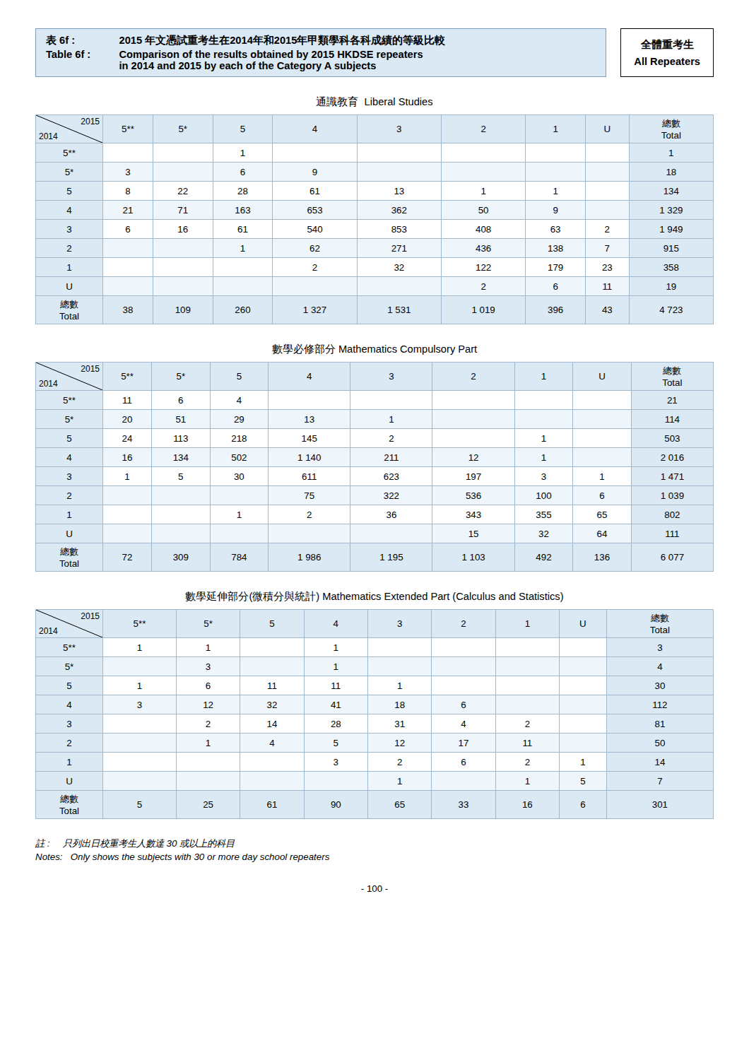| 表 6f : | 2015 年文憑試重考生在2014年和2015年甲類學科各科成績的等級比較 |
| Table 6f : | Comparison of the results obtained by 2015 HKDSE repeaters in 2014 and 2015 by each of the Category A subjects |
全體重考生
All Repeaters
通識教育 Liberal Studies
| 2015 2014 | 5** | 5* | 5 | 4 | 3 | 2 | 1 | U | 總數 Total |
| --- | --- | --- | --- | --- | --- | --- | --- | --- | --- |
| 5** | | | 1 | | | | | | 1 |
| 5* | 3 | | 6 | 9 | | | | | 18 |
| 5 | 8 | 22 | 28 | 61 | 13 | 1 | 1 | | 134 |
| 4 | 21 | 71 | 163 | 653 | 362 | 50 | 9 | | 1 329 |
| 3 | 6 | 16 | 61 | 540 | 853 | 408 | 63 | 2 | 1 949 |
| 2 | | | 1 | 62 | 271 | 436 | 138 | 7 | 915 |
| 1 | | | | 2 | 32 | 122 | 179 | 23 | 358 |
| U | | | | | | 2 | 6 | 11 | 19 |
| 總數 Total | 38 | 109 | 260 | 1 327 | 1 531 | 1 019 | 396 | 43 | 4 723 |
數學必修部分 Mathematics Compulsory Part
| 2015 2014 | 5** | 5* | 5 | 4 | 3 | 2 | 1 | U | 總數 Total |
| --- | --- | --- | --- | --- | --- | --- | --- | --- | --- |
| 5** | 11 | 6 | 4 | | | | | | 21 |
| 5* | 20 | 51 | 29 | 13 | 1 | | | | 114 |
| 5 | 24 | 113 | 218 | 145 | 2 | | 1 | | 503 |
| 4 | 16 | 134 | 502 | 1 140 | 211 | 12 | 1 | | 2 016 |
| 3 | 1 | 5 | 30 | 611 | 623 | 197 | 3 | 1 | 1 471 |
| 2 | | | | 75 | 322 | 536 | 100 | 6 | 1 039 |
| 1 | | | 1 | 2 | 36 | 343 | 355 | 65 | 802 |
| U | | | | | | 15 | 32 | 64 | 111 |
| 總數 Total | 72 | 309 | 784 | 1 986 | 1 195 | 1 103 | 492 | 136 | 6 077 |
數學延伸部分(微積分與統計) Mathematics Extended Part (Calculus and Statistics)
| 2015 2014 | 5** | 5* | 5 | 4 | 3 | 2 | 1 | U | 總數 Total |
| --- | --- | --- | --- | --- | --- | --- | --- | --- | --- |
| 5** | 1 | 1 | | 1 | | | | | 3 |
| 5* | | 3 | | 1 | | | | | 4 |
| 5 | 1 | 6 | 11 | 11 | 1 | | | | 30 |
| 4 | 3 | 12 | 32 | 41 | 18 | 6 | | | 112 |
| 3 | | 2 | 14 | 28 | 31 | 4 | 2 | | 81 |
| 2 | | 1 | 4 | 5 | 12 | 17 | 11 | | 50 |
| 1 | | | | 3 | 2 | 6 | 2 | 1 | 14 |
| U | | | | | 1 | | 1 | 5 | 7 |
| 總數 Total | 5 | 25 | 61 | 90 | 65 | 33 | 16 | 6 | 301 |
註 : 只列出日校重考生人數達 30 或以上的科目
Notes: Only shows the subjects with 30 or more day school repeaters
- 100 -